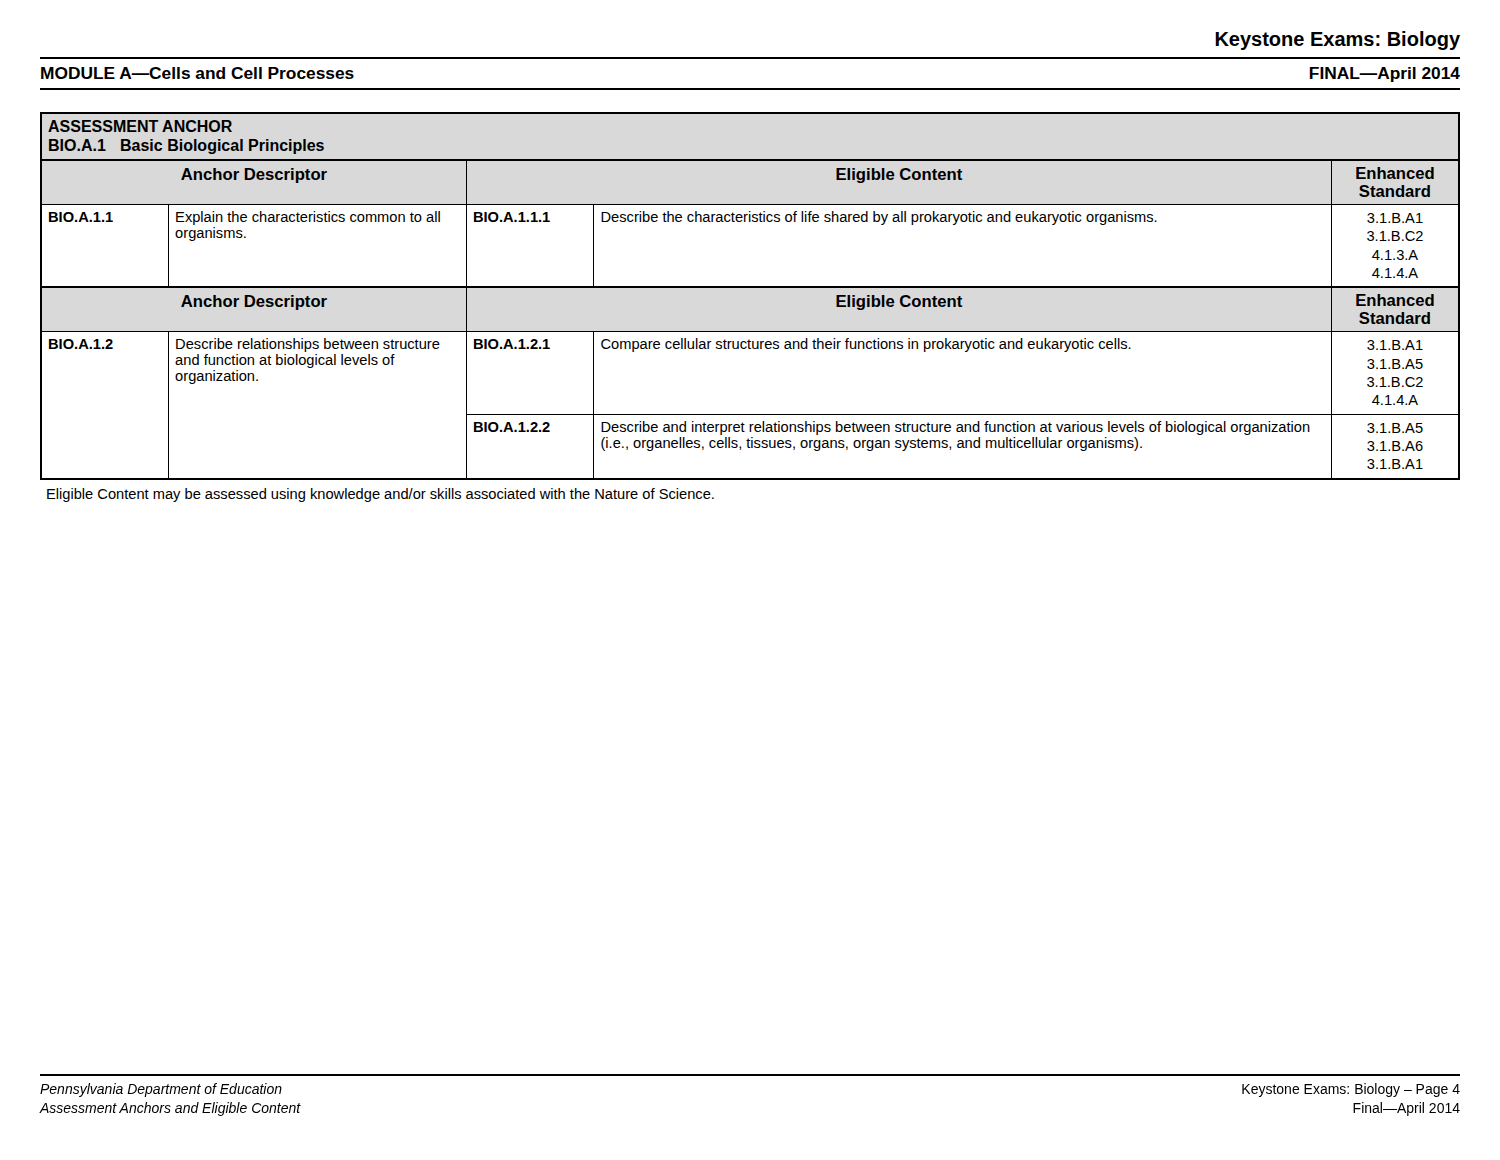Keystone Exams: Biology
MODULE A—Cells and Cell Processes FINAL—April 2014
| ASSESSMENT ANCHOR BIO.A.1 Basic Biological Principles |
| Anchor Descriptor | Eligible Content | Enhanced Standard |
| BIO.A.1.1 | Explain the characteristics common to all organisms. | BIO.A.1.1.1 | Describe the characteristics of life shared by all prokaryotic and eukaryotic organisms. | 3.1.B.A1 3.1.B.C2 4.1.3.A 4.1.4.A |
| Anchor Descriptor | Eligible Content | Enhanced Standard |
| BIO.A.1.2 | Describe relationships between structure and function at biological levels of organization. | BIO.A.1.2.1 | Compare cellular structures and their functions in prokaryotic and eukaryotic cells. | 3.1.B.A1 3.1.B.A5 3.1.B.C2 4.1.4.A |
| BIO.A.1.2.2 | Describe and interpret relationships between structure and function at various levels of biological organization (i.e., organelles, cells, tissues, organs, organ systems, and multicellular organisms). | 3.1.B.A5 3.1.B.A6 3.1.B.A1 |
Eligible Content may be assessed using knowledge and/or skills associated with the Nature of Science.
Pennsylvania Department of Education
Assessment Anchors and Eligible Content
Keystone Exams: Biology – Page 4
Final—April 2014